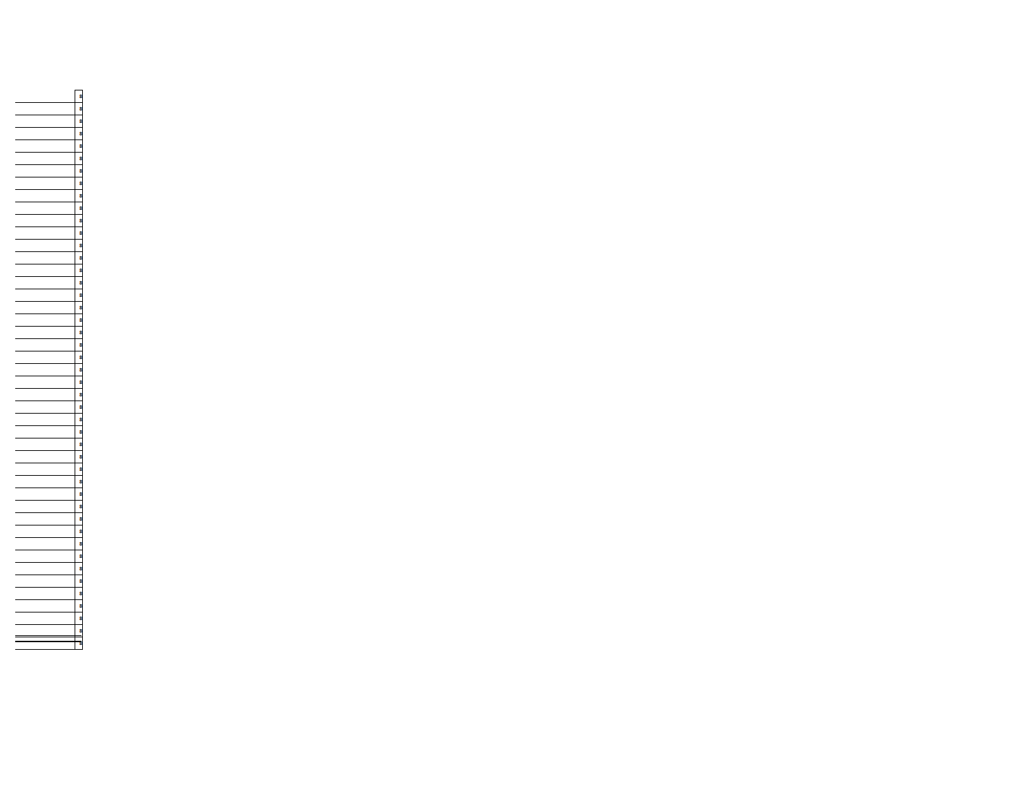| | 8 |
| | 8 |
| | 8 |
| | 8 |
| | 8 |
| | 8 |
| | 8 |
| | 8 |
| | 8 |
| | 8 |
| | 8 |
| | 8 |
| | 8 |
| | 8 |
| | 8 |
| | 8 |
| | 8 |
| | 8 |
| | 8 |
| | 8 |
| | 8 |
| | 8 |
| | 8 |
| | 8 |
| | 8 |
| | 8 |
| | 8 |
| | 8 |
| | 8 |
| | 8 |
| | 8 |
| | 8 |
| | 8 |
| | 8 |
| | 8 |
| | 8 |
| | 8 |
| | 8 |
| | 8 |
| | 8 |
| | 8 |
| | 8 |
| | 8 |
| | 8 |
| | 8 |